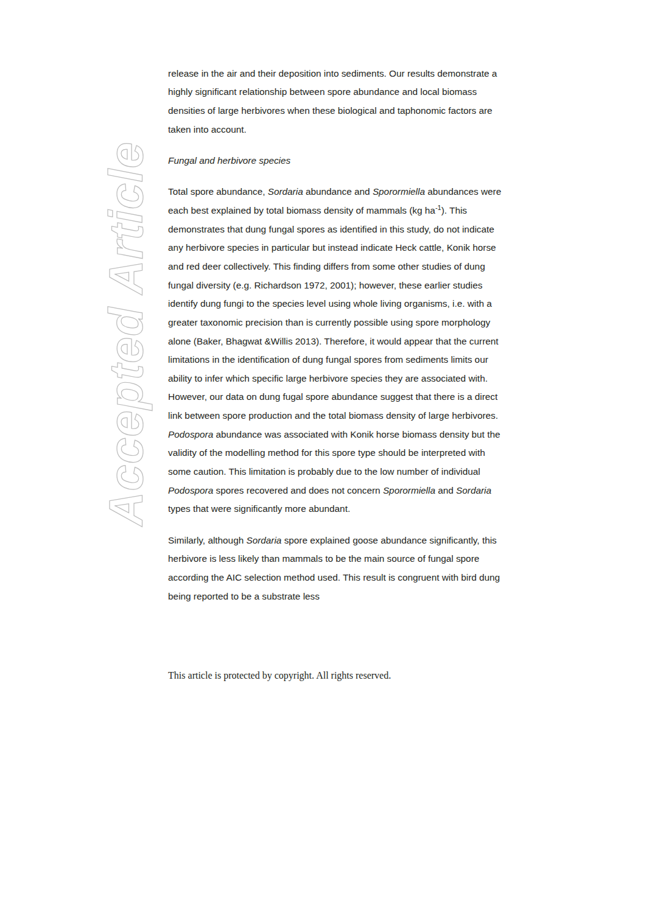Accepted Article
release in the air and their deposition into sediments. Our results demonstrate a highly significant relationship between spore abundance and local biomass densities of large herbivores when these biological and taphonomic factors are taken into account.
Fungal and herbivore species
Total spore abundance, Sordaria abundance and Sporormiella abundances were each best explained by total biomass density of mammals (kg ha-1). This demonstrates that dung fungal spores as identified in this study, do not indicate any herbivore species in particular but instead indicate Heck cattle, Konik horse and red deer collectively. This finding differs from some other studies of dung fungal diversity (e.g. Richardson 1972, 2001); however, these earlier studies identify dung fungi to the species level using whole living organisms, i.e. with a greater taxonomic precision than is currently possible using spore morphology alone (Baker, Bhagwat &Willis 2013). Therefore, it would appear that the current limitations in the identification of dung fungal spores from sediments limits our ability to infer which specific large herbivore species they are associated with. However, our data on dung fugal spore abundance suggest that there is a direct link between spore production and the total biomass density of large herbivores. Podospora abundance was associated with Konik horse biomass density but the validity of the modelling method for this spore type should be interpreted with some caution. This limitation is probably due to the low number of individual Podospora spores recovered and does not concern Sporormiella and Sordaria types that were significantly more abundant.
Similarly, although Sordaria spore explained goose abundance significantly, this herbivore is less likely than mammals to be the main source of fungal spore according the AIC selection method used. This result is congruent with bird dung being reported to be a substrate less
This article is protected by copyright. All rights reserved.